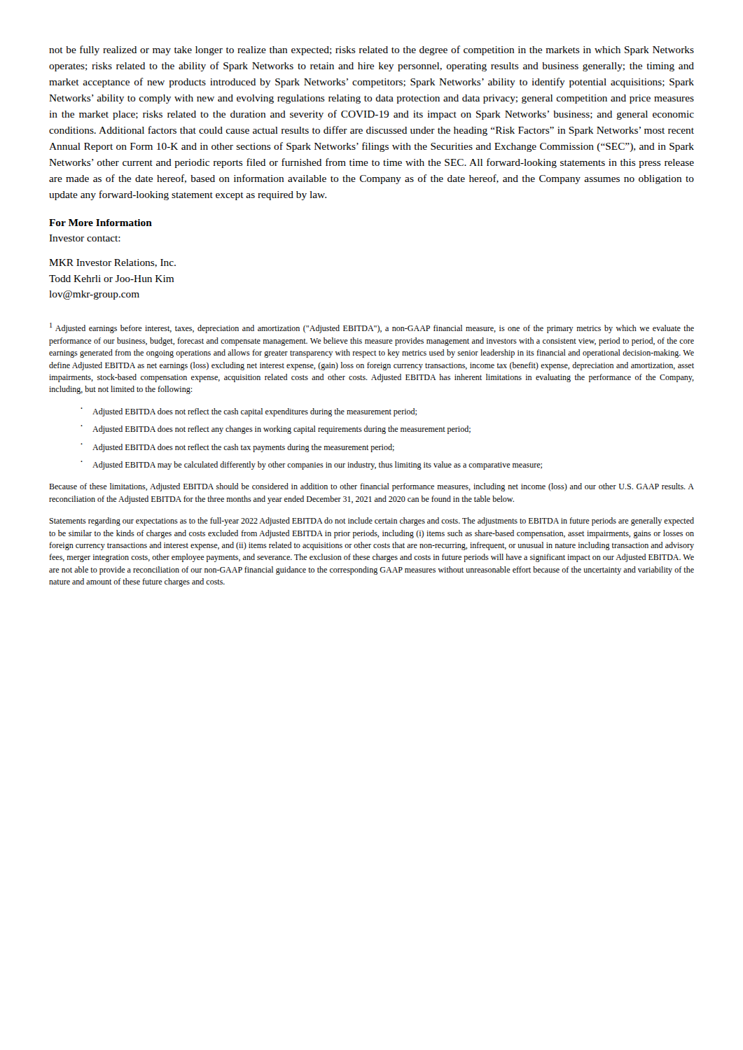not be fully realized or may take longer to realize than expected; risks related to the degree of competition in the markets in which Spark Networks operates; risks related to the ability of Spark Networks to retain and hire key personnel, operating results and business generally; the timing and market acceptance of new products introduced by Spark Networks’ competitors; Spark Networks’ ability to identify potential acquisitions; Spark Networks’ ability to comply with new and evolving regulations relating to data protection and data privacy; general competition and price measures in the market place; risks related to the duration and severity of COVID-19 and its impact on Spark Networks’ business; and general economic conditions. Additional factors that could cause actual results to differ are discussed under the heading “Risk Factors” in Spark Networks’ most recent Annual Report on Form 10-K and in other sections of Spark Networks’ filings with the Securities and Exchange Commission (“SEC”), and in Spark Networks’ other current and periodic reports filed or furnished from time to time with the SEC. All forward-looking statements in this press release are made as of the date hereof, based on information available to the Company as of the date hereof, and the Company assumes no obligation to update any forward-looking statement except as required by law.
For More Information
Investor contact:
MKR Investor Relations, Inc.
Todd Kehrli or Joo-Hun Kim
lov@mkr-group.com
1 Adjusted earnings before interest, taxes, depreciation and amortization ("Adjusted EBITDA"), a non-GAAP financial measure, is one of the primary metrics by which we evaluate the performance of our business, budget, forecast and compensate management. We believe this measure provides management and investors with a consistent view, period to period, of the core earnings generated from the ongoing operations and allows for greater transparency with respect to key metrics used by senior leadership in its financial and operational decision-making. We define Adjusted EBITDA as net earnings (loss) excluding net interest expense, (gain) loss on foreign currency transactions, income tax (benefit) expense, depreciation and amortization, asset impairments, stock-based compensation expense, acquisition related costs and other costs. Adjusted EBITDA has inherent limitations in evaluating the performance of the Company, including, but not limited to the following:
Adjusted EBITDA does not reflect the cash capital expenditures during the measurement period;
Adjusted EBITDA does not reflect any changes in working capital requirements during the measurement period;
Adjusted EBITDA does not reflect the cash tax payments during the measurement period;
Adjusted EBITDA may be calculated differently by other companies in our industry, thus limiting its value as a comparative measure;
Because of these limitations, Adjusted EBITDA should be considered in addition to other financial performance measures, including net income (loss) and our other U.S. GAAP results. A reconciliation of the Adjusted EBITDA for the three months and year ended December 31, 2021 and 2020 can be found in the table below.
Statements regarding our expectations as to the full-year 2022 Adjusted EBITDA do not include certain charges and costs. The adjustments to EBITDA in future periods are generally expected to be similar to the kinds of charges and costs excluded from Adjusted EBITDA in prior periods, including (i) items such as share-based compensation, asset impairments, gains or losses on foreign currency transactions and interest expense, and (ii) items related to acquisitions or other costs that are non-recurring, infrequent, or unusual in nature including transaction and advisory fees, merger integration costs, other employee payments, and severance. The exclusion of these charges and costs in future periods will have a significant impact on our Adjusted EBITDA. We are not able to provide a reconciliation of our non-GAAP financial guidance to the corresponding GAAP measures without unreasonable effort because of the uncertainty and variability of the nature and amount of these future charges and costs.